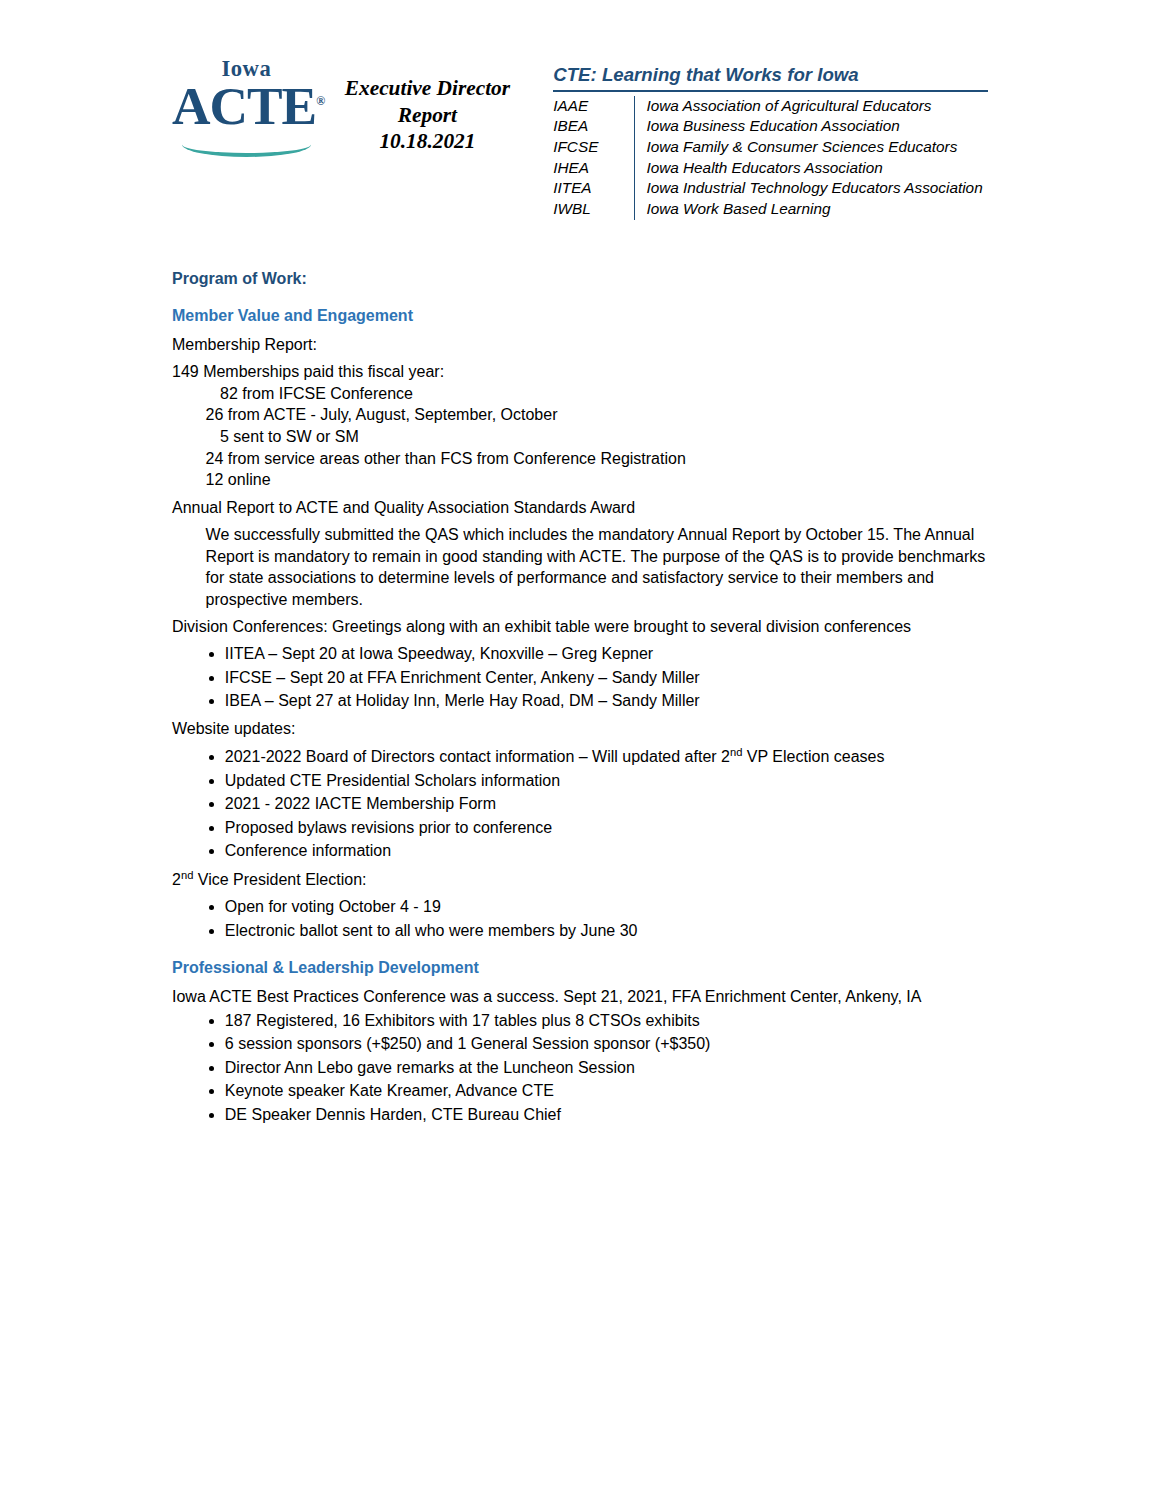Iowa
ACTE®
Executive Director
Report
10.18.2021
CTE: Learning that Works for Iowa
| IAAE | Iowa Association of Agricultural Educators |
| IBEA | Iowa Business Education Association |
| IFCSE | Iowa Family & Consumer Sciences Educators |
| IHEA | Iowa Health Educators Association |
| IITEA | Iowa Industrial Technology Educators Association |
| IWBL | Iowa Work Based Learning |
Program of Work:
Member Value and Engagement
Membership Report:
149 Memberships paid this fiscal year:
82 from IFCSE Conference
26 from ACTE - July, August, September, October
5 sent to SW or SM
24 from service areas other than FCS from Conference Registration
12 online
Annual Report to ACTE and Quality Association Standards Award
We successfully submitted the QAS which includes the mandatory Annual Report by October 15. The Annual Report is mandatory to remain in good standing with ACTE. The purpose of the QAS is to provide benchmarks for state associations to determine levels of performance and satisfactory service to their members and prospective members.
Division Conferences: Greetings along with an exhibit table were brought to several division conferences
IITEA – Sept 20 at Iowa Speedway, Knoxville – Greg Kepner
IFCSE – Sept 20 at FFA Enrichment Center, Ankeny – Sandy Miller
IBEA – Sept 27 at Holiday Inn, Merle Hay Road, DM – Sandy Miller
Website updates:
2021-2022 Board of Directors contact information – Will updated after 2nd VP Election ceases
Updated CTE Presidential Scholars information
2021 - 2022 IACTE Membership Form
Proposed bylaws revisions prior to conference
Conference information
2nd Vice President Election:
Open for voting October 4 - 19
Electronic ballot sent to all who were members by June 30
Professional & Leadership Development
Iowa ACTE Best Practices Conference was a success. Sept 21, 2021, FFA Enrichment Center, Ankeny, IA
187 Registered, 16 Exhibitors with 17 tables plus 8 CTSOs exhibits
6 session sponsors (+$250) and 1 General Session sponsor (+$350)
Director Ann Lebo gave remarks at the Luncheon Session
Keynote speaker Kate Kreamer, Advance CTE
DE Speaker Dennis Harden, CTE Bureau Chief